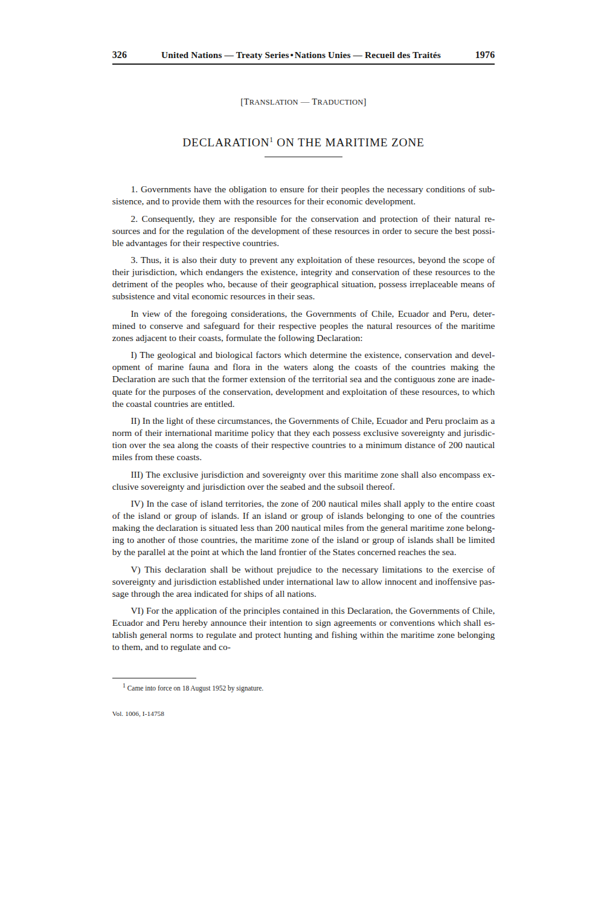326 United Nations — Treaty Series•Nations Unies — Recueil des Traités 1976
[TRANSLATION — TRADUCTION]
DECLARATION1 ON THE MARITIME ZONE
1. Governments have the obligation to ensure for their peoples the necessary conditions of subsistence, and to provide them with the resources for their economic development.
2. Consequently, they are responsible for the conservation and protection of their natural resources and for the regulation of the development of these resources in order to secure the best possible advantages for their respective countries.
3. Thus, it is also their duty to prevent any exploitation of these resources, beyond the scope of their jurisdiction, which endangers the existence, integrity and conservation of these resources to the detriment of the peoples who, because of their geographical situation, possess irreplaceable means of subsistence and vital economic resources in their seas.
In view of the foregoing considerations, the Governments of Chile, Ecuador and Peru, determined to conserve and safeguard for their respective peoples the natural resources of the maritime zones adjacent to their coasts, formulate the following Declaration:
I) The geological and biological factors which determine the existence, conservation and development of marine fauna and flora in the waters along the coasts of the countries making the Declaration are such that the former extension of the territorial sea and the contiguous zone are inadequate for the purposes of the conservation, development and exploitation of these resources, to which the coastal countries are entitled.
II) In the light of these circumstances, the Governments of Chile, Ecuador and Peru proclaim as a norm of their international maritime policy that they each possess exclusive sovereignty and jurisdiction over the sea along the coasts of their respective countries to a minimum distance of 200 nautical miles from these coasts.
III) The exclusive jurisdiction and sovereignty over this maritime zone shall also encompass exclusive sovereignty and jurisdiction over the seabed and the subsoil thereof.
IV) In the case of island territories, the zone of 200 nautical miles shall apply to the entire coast of the island or group of islands. If an island or group of islands belonging to one of the countries making the declaration is situated less than 200 nautical miles from the general maritime zone belonging to another of those countries, the maritime zone of the island or group of islands shall be limited by the parallel at the point at which the land frontier of the States concerned reaches the sea.
V) This declaration shall be without prejudice to the necessary limitations to the exercise of sovereignty and jurisdiction established under international law to allow innocent and inoffensive passage through the area indicated for ships of all nations.
VI) For the application of the principles contained in this Declaration, the Governments of Chile, Ecuador and Peru hereby announce their intention to sign agreements or conventions which shall establish general norms to regulate and protect hunting and fishing within the maritime zone belonging to them, and to regulate and co-
1 Came into force on 18 August 1952 by signature.
Vol. 1006, I-14758